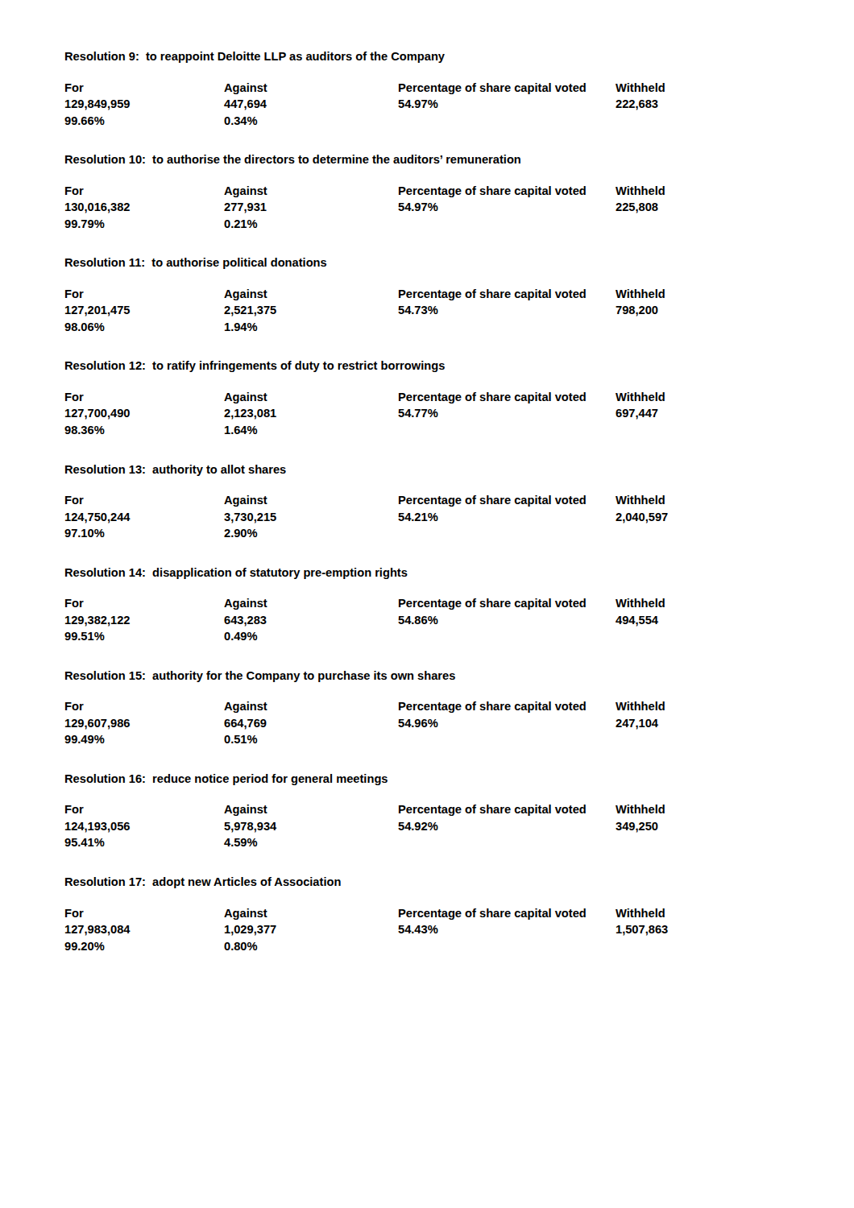Resolution 9: to reappoint Deloitte LLP as auditors of the Company
| For | Against | Percentage of share capital voted | Withheld |
| --- | --- | --- | --- |
| 129,849,959 99.66% | 447,694 0.34% | 54.97% | 222,683 |
Resolution 10: to authorise the directors to determine the auditors’ remuneration
| For | Against | Percentage of share capital voted | Withheld |
| --- | --- | --- | --- |
| 130,016,382 99.79% | 277,931 0.21% | 54.97% | 225,808 |
Resolution 11: to authorise political donations
| For | Against | Percentage of share capital voted | Withheld |
| --- | --- | --- | --- |
| 127,201,475 98.06% | 2,521,375 1.94% | 54.73% | 798,200 |
Resolution 12: to ratify infringements of duty to restrict borrowings
| For | Against | Percentage of share capital voted | Withheld |
| --- | --- | --- | --- |
| 127,700,490 98.36% | 2,123,081 1.64% | 54.77% | 697,447 |
Resolution 13: authority to allot shares
| For | Against | Percentage of share capital voted | Withheld |
| --- | --- | --- | --- |
| 124,750,244 97.10% | 3,730,215 2.90% | 54.21% | 2,040,597 |
Resolution 14: disapplication of statutory pre-emption rights
| For | Against | Percentage of share capital voted | Withheld |
| --- | --- | --- | --- |
| 129,382,122 99.51% | 643,283 0.49% | 54.86% | 494,554 |
Resolution 15: authority for the Company to purchase its own shares
| For | Against | Percentage of share capital voted | Withheld |
| --- | --- | --- | --- |
| 129,607,986 99.49% | 664,769 0.51% | 54.96% | 247,104 |
Resolution 16: reduce notice period for general meetings
| For | Against | Percentage of share capital voted | Withheld |
| --- | --- | --- | --- |
| 124,193,056 95.41% | 5,978,934 4.59% | 54.92% | 349,250 |
Resolution 17: adopt new Articles of Association
| For | Against | Percentage of share capital voted | Withheld |
| --- | --- | --- | --- |
| 127,983,084 99.20% | 1,029,377 0.80% | 54.43% | 1,507,863 |